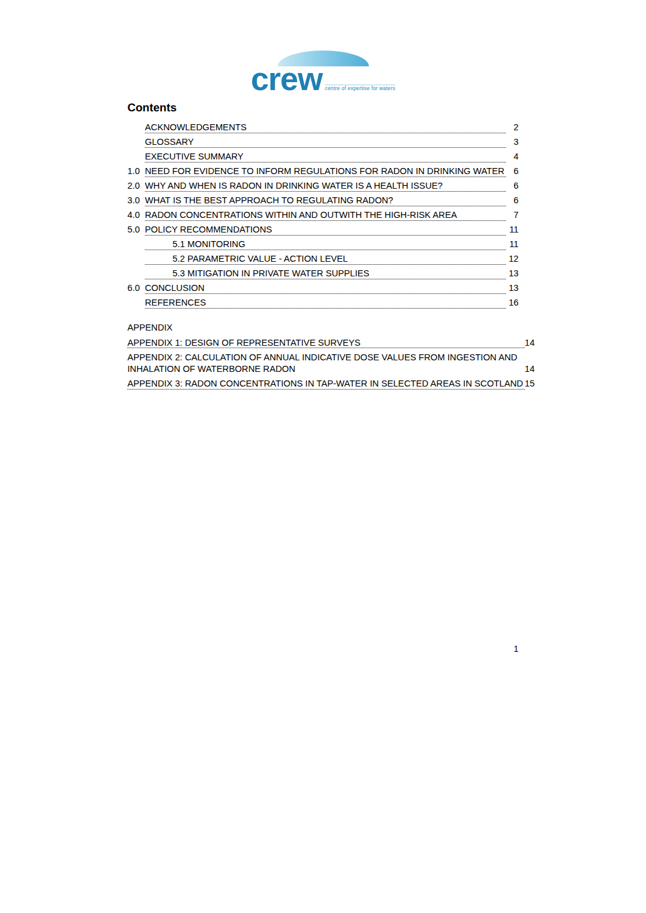crew centre of expertise for waters
Contents
| | ACKNOWLEDGEMENTS | 2 |
| | GLOSSARY | 3 |
| | EXECUTIVE SUMMARY | 4 |
| 1.0 | NEED FOR EVIDENCE TO INFORM REGULATIONS FOR RADON IN DRINKING WATER | 6 |
| 2.0 | WHY AND WHEN IS RADON IN DRINKING WATER IS A HEALTH ISSUE? | 6 |
| 3.0 | WHAT IS THE BEST APPROACH TO REGULATING RADON? | 6 |
| 4.0 | RADON CONCENTRATIONS WITHIN AND OUTWITH THE HIGH-RISK AREA | 7 |
| 5.0 | POLICY RECOMMENDATIONS | 11 |
| | 5.1 MONITORING | 11 |
| | 5.2 PARAMETRIC VALUE - ACTION LEVEL | 12 |
| | 5.3 MITIGATION IN PRIVATE WATER SUPPLIES | 13 |
| 6.0 | CONCLUSION | 13 |
| | REFERENCES | 16 |
APPENDIX
| | APPENDIX 1: DESIGN OF REPRESENTATIVE SURVEYS | 14 |
| | APPENDIX 2: CALCULATION OF ANNUAL INDICATIVE DOSE VALUES FROM INGESTION AND INHALATION OF WATERBORNE RADON | 14 |
| | APPENDIX 3: RADON CONCENTRATIONS IN TAP-WATER IN SELECTED AREAS IN SCOTLAND | 15 |
1